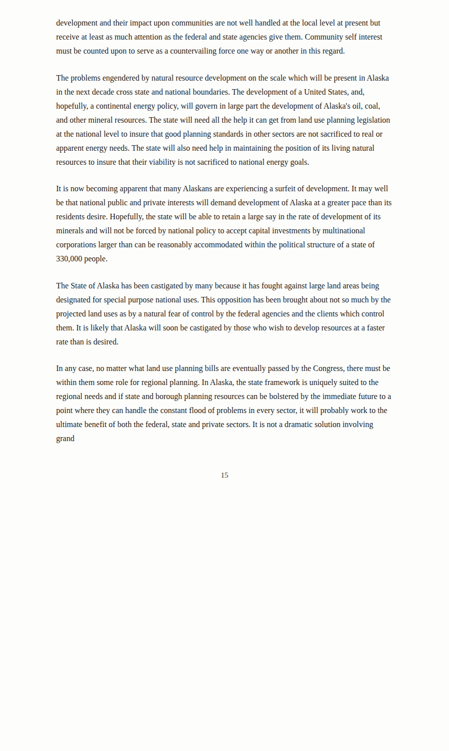development and their impact upon communities are not well handled at the local level at present but receive at least as much attention as the federal and state agencies give them. Community self interest must be counted upon to serve as a countervailing force one way or another in this regard.
The problems engendered by natural resource development on the scale which will be present in Alaska in the next decade cross state and national boundaries. The development of a United States, and, hopefully, a continental energy policy, will govern in large part the development of Alaska's oil, coal, and other mineral resources. The state will need all the help it can get from land use planning legislation at the national level to insure that good planning standards in other sectors are not sacrificed to real or apparent energy needs. The state will also need help in maintaining the position of its living natural resources to insure that their viability is not sacrificed to national energy goals.
It is now becoming apparent that many Alaskans are experiencing a surfeit of development. It may well be that national public and private interests will demand development of Alaska at a greater pace than its residents desire. Hopefully, the state will be able to retain a large say in the rate of development of its minerals and will not be forced by national policy to accept capital investments by multinational corporations larger than can be reasonably accommodated within the political structure of a state of 330,000 people.
The State of Alaska has been castigated by many because it has fought against large land areas being designated for special purpose national uses. This opposition has been brought about not so much by the projected land uses as by a natural fear of control by the federal agencies and the clients which control them. It is likely that Alaska will soon be castigated by those who wish to develop resources at a faster rate than is desired.
In any case, no matter what land use planning bills are eventually passed by the Congress, there must be within them some role for regional planning. In Alaska, the state framework is uniquely suited to the regional needs and if state and borough planning resources can be bolstered by the immediate future to a point where they can handle the constant flood of problems in every sector, it will probably work to the ultimate benefit of both the federal, state and private sectors. It is not a dramatic solution involving grand
15